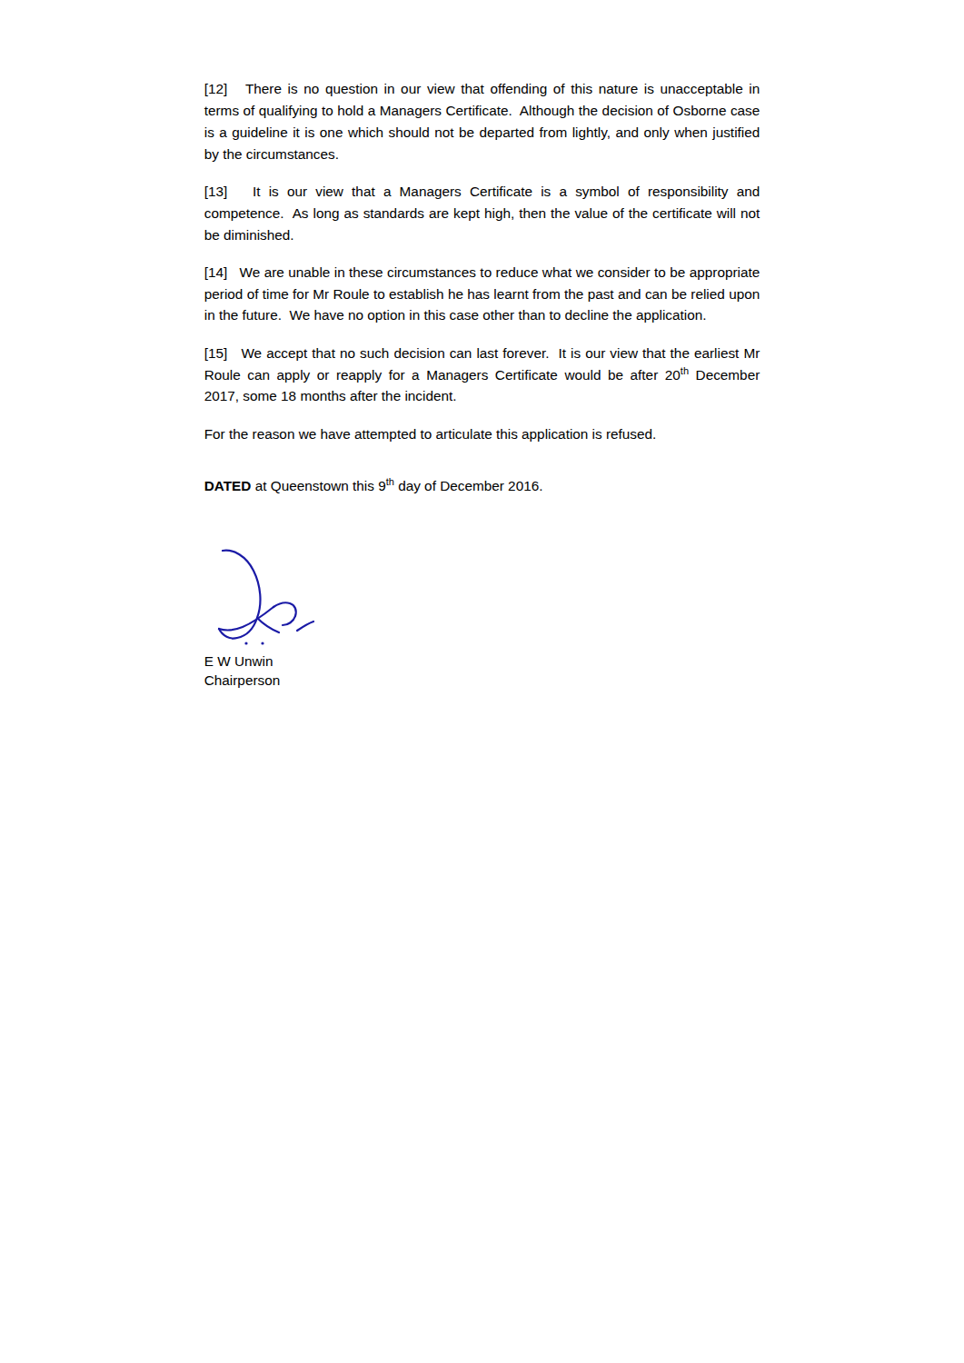[12] There is no question in our view that offending of this nature is unacceptable in terms of qualifying to hold a Managers Certificate. Although the decision of Osborne case is a guideline it is one which should not be departed from lightly, and only when justified by the circumstances.
[13] It is our view that a Managers Certificate is a symbol of responsibility and competence. As long as standards are kept high, then the value of the certificate will not be diminished.
[14] We are unable in these circumstances to reduce what we consider to be appropriate period of time for Mr Roule to establish he has learnt from the past and can be relied upon in the future. We have no option in this case other than to decline the application.
[15] We accept that no such decision can last forever. It is our view that the earliest Mr Roule can apply or reapply for a Managers Certificate would be after 20th December 2017, some 18 months after the incident.
For the reason we have attempted to articulate this application is refused.
DATED at Queenstown this 9th day of December 2016.
E W Unwin
Chairperson